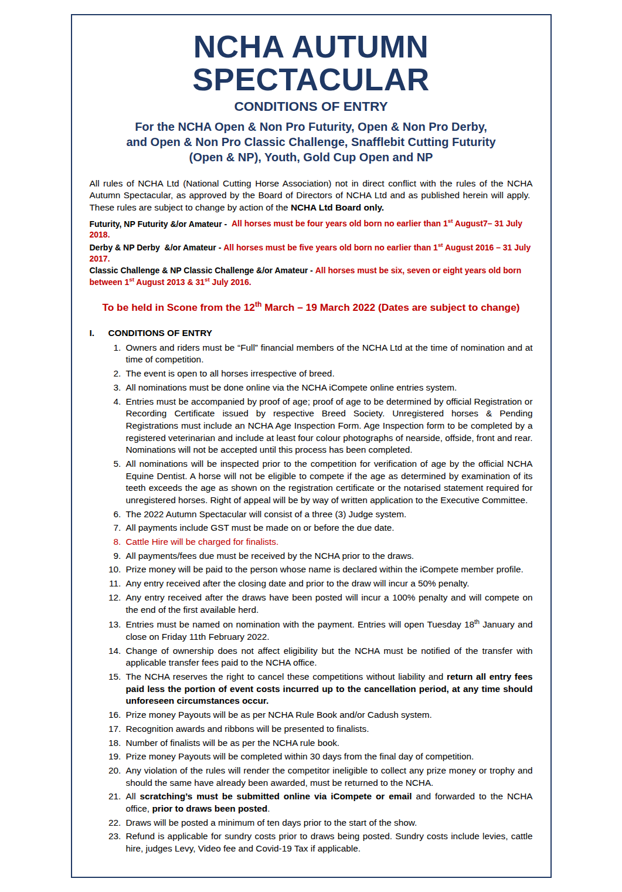NCHA AUTUMN SPECTACULAR
CONDITIONS OF ENTRY
For the NCHA Open & Non Pro Futurity, Open & Non Pro Derby,
and Open & Non Pro Classic Challenge, Snafflebit Cutting Futurity
(Open & NP), Youth, Gold Cup Open and NP
All rules of NCHA Ltd (National Cutting Horse Association) not in direct conflict with the rules of the NCHA Autumn Spectacular, as approved by the Board of Directors of NCHA Ltd and as published herein will apply. These rules are subject to change by action of the NCHA Ltd Board only.
Futurity, NP Futurity &/or Amateur - All horses must be four years old born no earlier than 1st August7– 31 July 2018.
Derby & NP Derby &/or Amateur - All horses must be five years old born no earlier than 1st August 2016 – 31 July 2017.
Classic Challenge & NP Classic Challenge &/or Amateur - All horses must be six, seven or eight years old born between 1st August 2013 & 31st July 2016.
To be held in Scone from the 12th March – 19 March 2022 (Dates are subject to change)
I.
CONDITIONS OF ENTRY
Owners and riders must be “Full” financial members of the NCHA Ltd at the time of nomination and at time of competition.
The event is open to all horses irrespective of breed.
All nominations must be done online via the NCHA iCompete online entries system.
Entries must be accompanied by proof of age; proof of age to be determined by official Registration or Recording Certificate issued by respective Breed Society. Unregistered horses & Pending Registrations must include an NCHA Age Inspection Form. Age Inspection form to be completed by a registered veterinarian and include at least four colour photographs of nearside, offside, front and rear. Nominations will not be accepted until this process has been completed.
All nominations will be inspected prior to the competition for verification of age by the official NCHA Equine Dentist. A horse will not be eligible to compete if the age as determined by examination of its teeth exceeds the age as shown on the registration certificate or the notarised statement required for unregistered horses. Right of appeal will be by way of written application to the Executive Committee.
The 2022 Autumn Spectacular will consist of a three (3) Judge system.
All payments include GST must be made on or before the due date.
Cattle Hire will be charged for finalists.
All payments/fees due must be received by the NCHA prior to the draws.
Prize money will be paid to the person whose name is declared within the iCompete member profile.
Any entry received after the closing date and prior to the draw will incur a 50% penalty.
Any entry received after the draws have been posted will incur a 100% penalty and will compete on the end of the first available herd.
Entries must be named on nomination with the payment. Entries will open Tuesday 18th January and close on Friday 11th February 2022.
Change of ownership does not affect eligibility but the NCHA must be notified of the transfer with applicable transfer fees paid to the NCHA office.
The NCHA reserves the right to cancel these competitions without liability and return all entry fees paid less the portion of event costs incurred up to the cancellation period, at any time should unforeseen circumstances occur.
Prize money Payouts will be as per NCHA Rule Book and/or Cadush system.
Recognition awards and ribbons will be presented to finalists.
Number of finalists will be as per the NCHA rule book.
Prize money Payouts will be completed within 30 days from the final day of competition.
Any violation of the rules will render the competitor ineligible to collect any prize money or trophy and should the same have already been awarded, must be returned to the NCHA.
All scratching’s must be submitted online via iCompete or email and forwarded to the NCHA office, prior to draws been posted.
Draws will be posted a minimum of ten days prior to the start of the show.
Refund is applicable for sundry costs prior to draws being posted. Sundry costs include levies, cattle hire, judges Levy, Video fee and Covid-19 Tax if applicable.